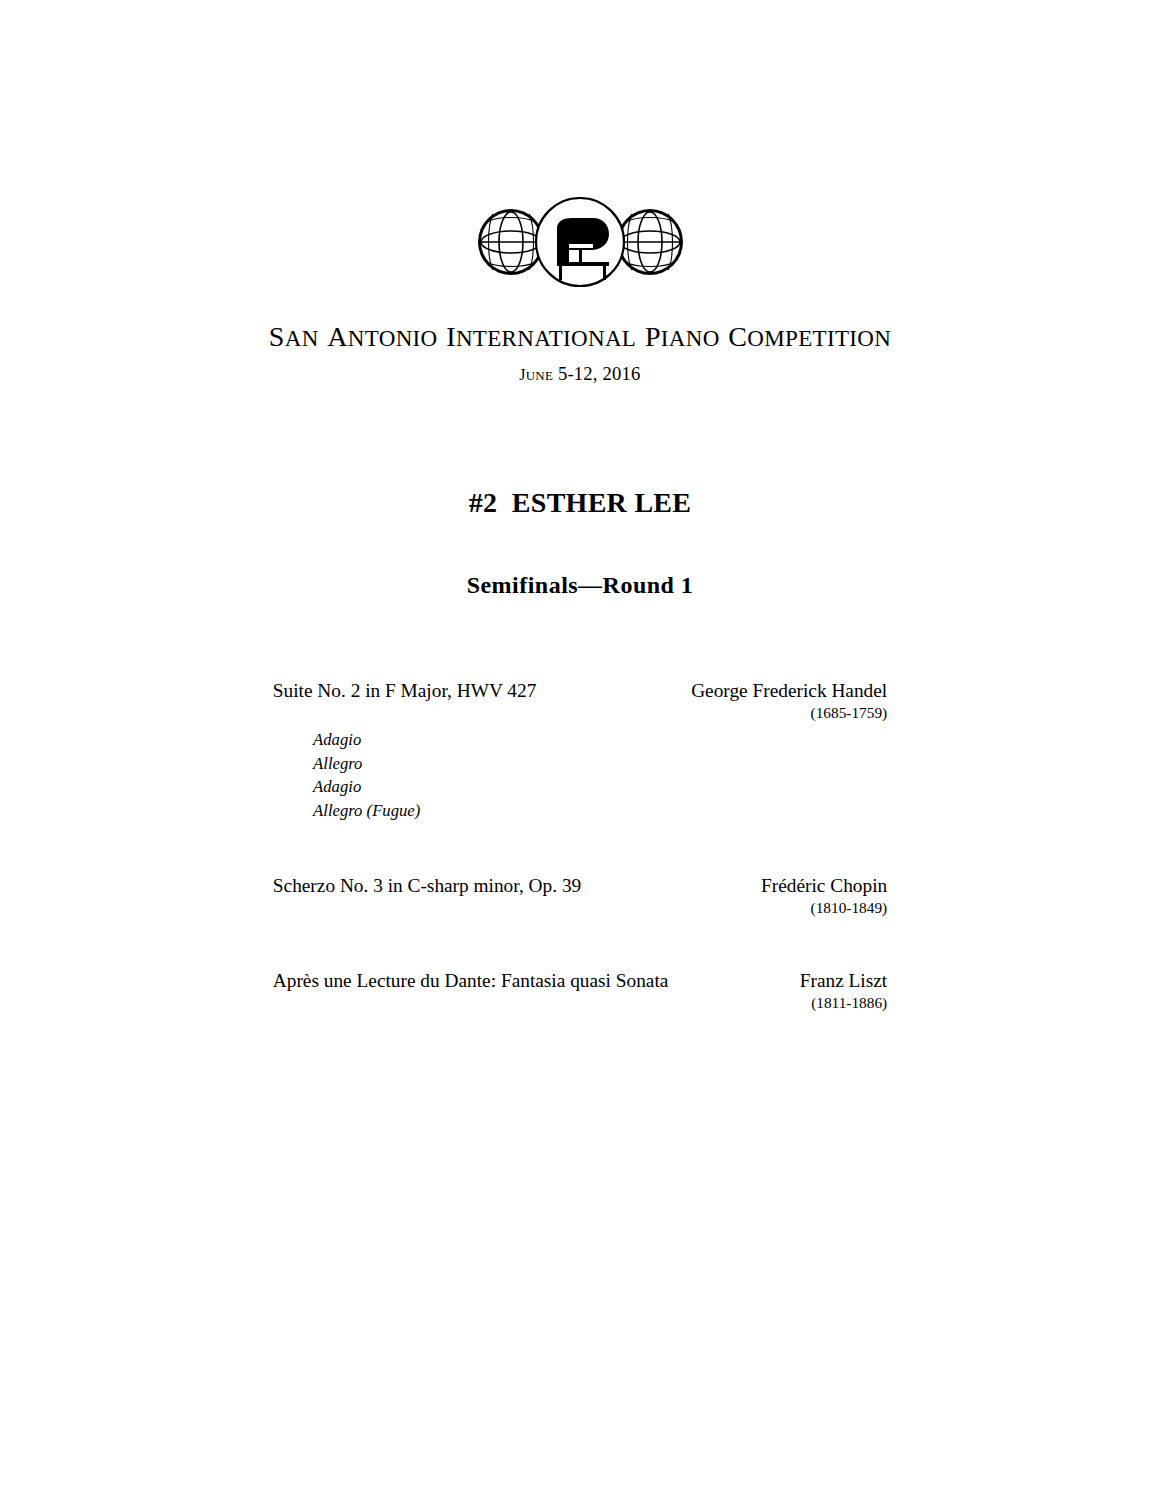San Antonio International Piano Competition
June 5-12, 2016
#2 ESTHER LEE
Semifinals—Round 1
Suite No. 2 in F Major, HWV 427 George Frederick Handel
(1685-1759)
Adagio
Allegro
Adagio
Allegro (Fugue)
Scherzo No. 3 in C-sharp minor, Op. 39 Frédéric Chopin
(1810-1849)
Après une Lecture du Dante: Fantasia quasi Sonata Franz Liszt
(1811-1886)